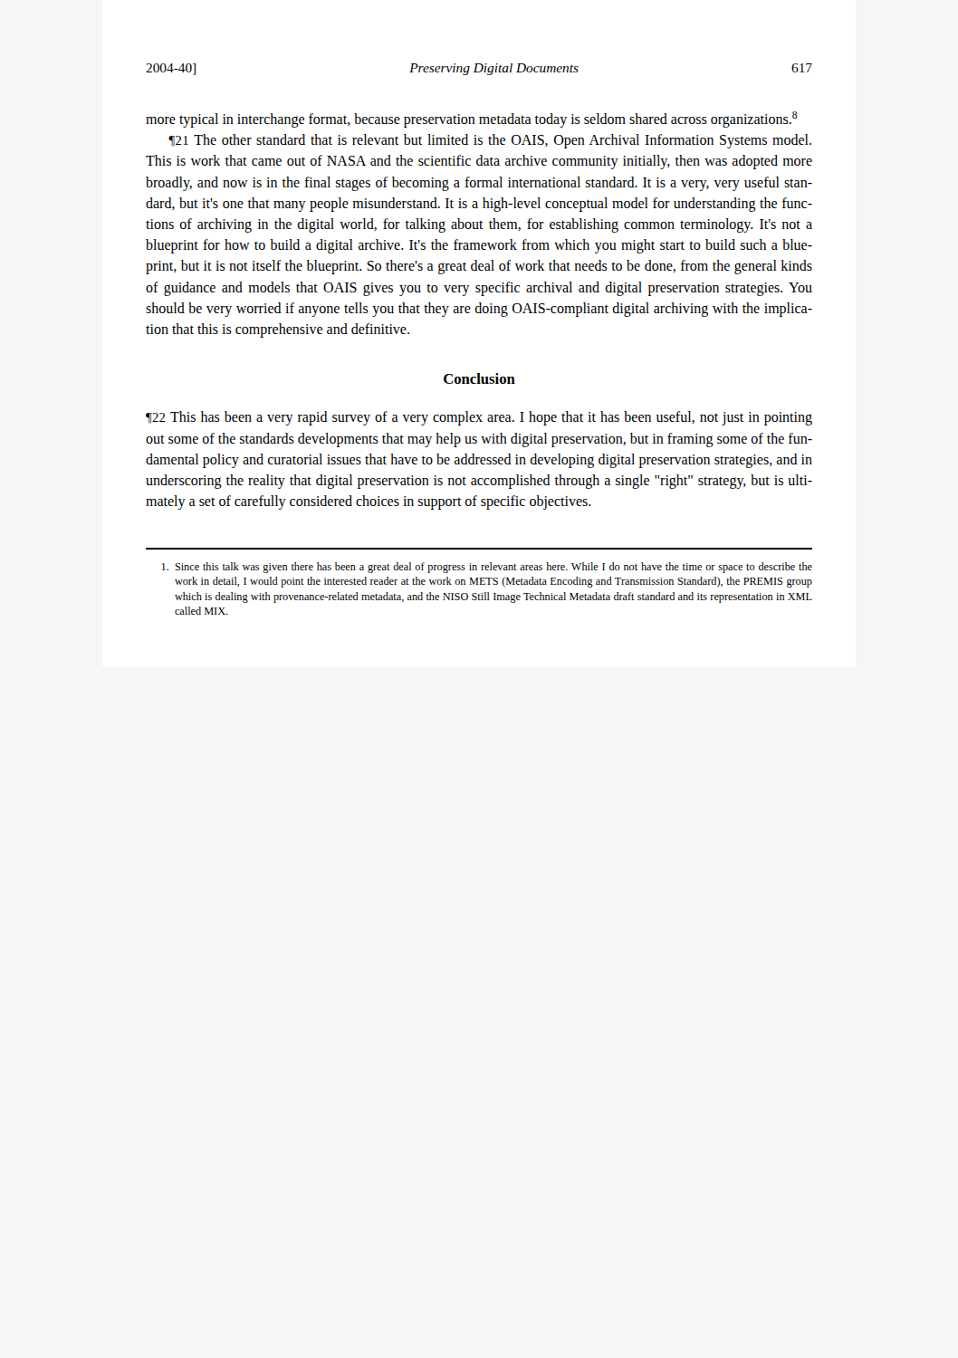2004-40] Preserving Digital Documents 617
more typical in interchange format, because preservation metadata today is seldom shared across organizations.8
¶21 The other standard that is relevant but limited is the OAIS, Open Archival Information Systems model. This is work that came out of NASA and the scientific data archive community initially, then was adopted more broadly, and now is in the final stages of becoming a formal international standard. It is a very, very useful standard, but it's one that many people misunderstand. It is a high-level conceptual model for understanding the functions of archiving in the digital world, for talking about them, for establishing common terminology. It's not a blueprint for how to build a digital archive. It's the framework from which you might start to build such a blueprint, but it is not itself the blueprint. So there's a great deal of work that needs to be done, from the general kinds of guidance and models that OAIS gives you to very specific archival and digital preservation strategies. You should be very worried if anyone tells you that they are doing OAIS-compliant digital archiving with the implication that this is comprehensive and definitive.
Conclusion
¶22 This has been a very rapid survey of a very complex area. I hope that it has been useful, not just in pointing out some of the standards developments that may help us with digital preservation, but in framing some of the fundamental policy and curatorial issues that have to be addressed in developing digital preservation strategies, and in underscoring the reality that digital preservation is not accomplished through a single "right" strategy, but is ultimately a set of carefully considered choices in support of specific objectives.
Since this talk was given there has been a great deal of progress in relevant areas here. While I do not have the time or space to describe the work in detail, I would point the interested reader at the work on METS (Metadata Encoding and Transmission Standard), the PREMIS group which is dealing with provenance-related metadata, and the NISO Still Image Technical Metadata draft standard and its representation in XML called MIX.